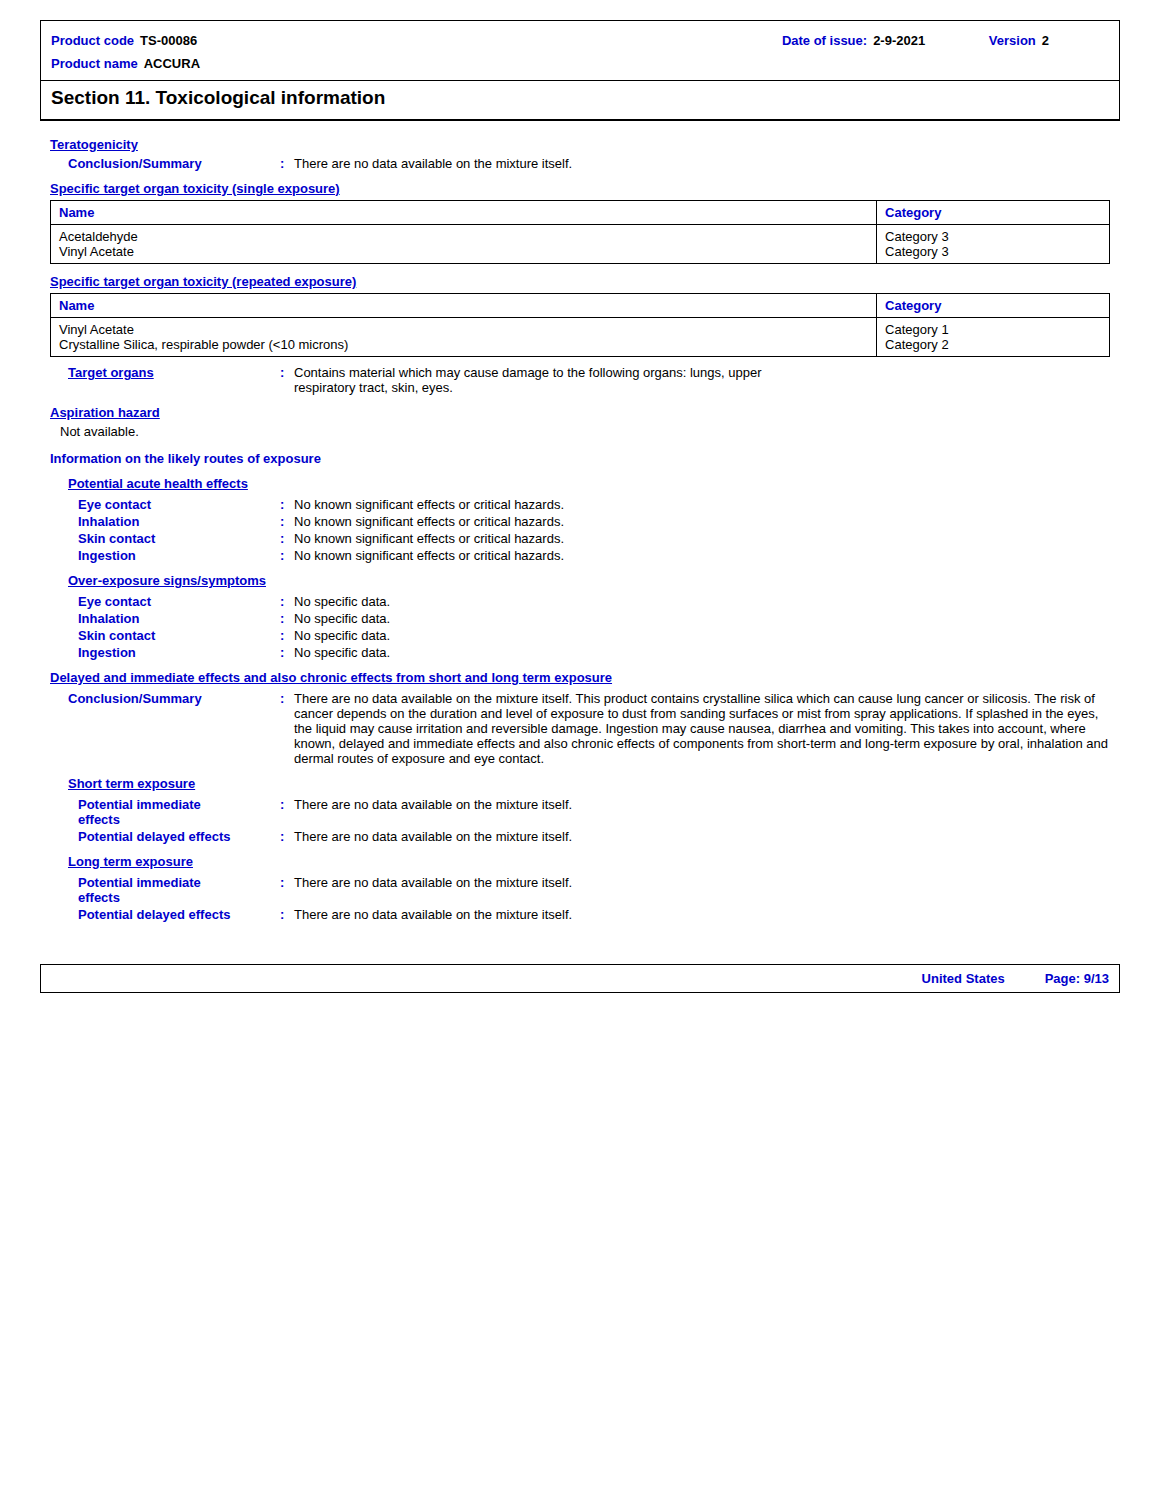Product code TS-00086
Product name ACCURA
Date of issue: 2-9-2021 Version 2
Section 11. Toxicological information
Teratogenicity
Conclusion/Summary
:
There are no data available on the mixture itself.
Specific target organ toxicity (single exposure)
| Name | Category |
| --- | --- |
| Acetaldehyde Vinyl Acetate | Category 3 Category 3 |
Specific target organ toxicity (repeated exposure)
| Name | Category |
| --- | --- |
| Vinyl Acetate Crystalline Silica, respirable powder (<10 microns) | Category 1 Category 2 |
Target organs
:
Contains material which may cause damage to the following organs: lungs, upper
respiratory tract, skin, eyes.
Aspiration hazard
Not available.
Information on the likely routes of exposure
Potential acute health effects
Eye contact
:
No known significant effects or critical hazards.
Inhalation
:
No known significant effects or critical hazards.
Skin contact
:
No known significant effects or critical hazards.
Ingestion
:
No known significant effects or critical hazards.
Over-exposure signs/symptoms
Eye contact
:
No specific data.
Inhalation
:
No specific data.
Skin contact
:
No specific data.
Ingestion
:
No specific data.
Delayed and immediate effects and also chronic effects from short and long term exposure
Conclusion/Summary
:
There are no data available on the mixture itself. This product contains crystalline silica which can cause lung cancer or silicosis. The risk of cancer depends on the duration and level of exposure to dust from sanding surfaces or mist from spray applications. If splashed in the eyes, the liquid may cause irritation and reversible damage. Ingestion may cause nausea, diarrhea and vomiting. This takes into account, where known, delayed and immediate effects and also chronic effects of components from short-term and long-term exposure by oral, inhalation and dermal routes of exposure and eye contact.
Short term exposure
Potential immediate
effects
:
There are no data available on the mixture itself.
Potential delayed effects
:
There are no data available on the mixture itself.
Long term exposure
Potential immediate
effects
:
There are no data available on the mixture itself.
Potential delayed effects
:
There are no data available on the mixture itself.
United States Page: 9/13